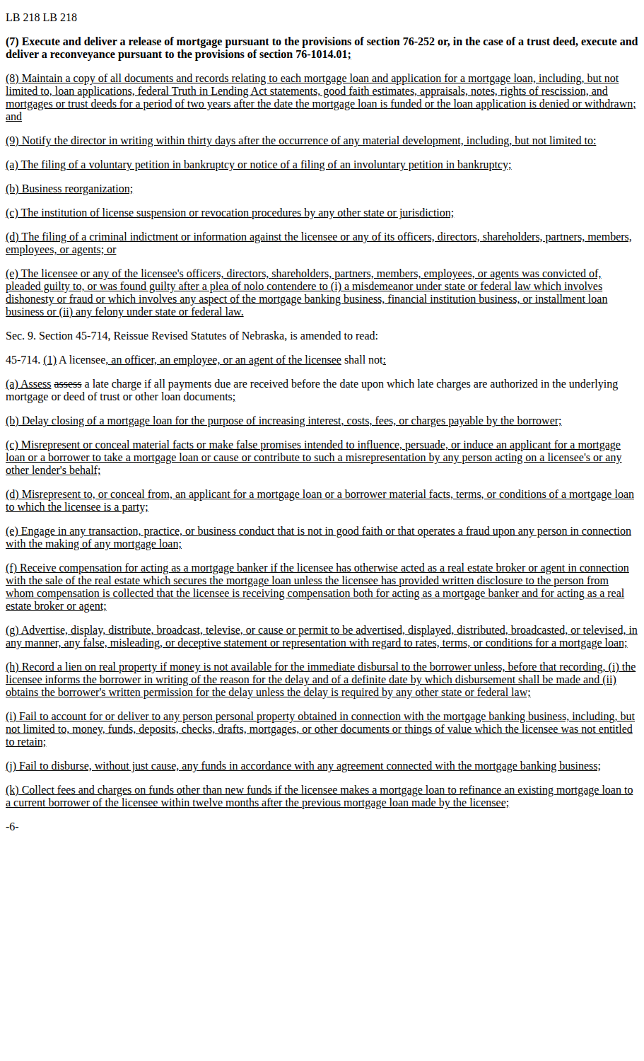LB 218 LB 218
(7) Execute and deliver a release of mortgage pursuant to the provisions of section 76-252 or, in the case of a trust deed, execute and deliver a reconveyance pursuant to the provisions of section 76-1014.01;
(8) Maintain a copy of all documents and records relating to each mortgage loan and application for a mortgage loan, including, but not limited to, loan applications, federal Truth in Lending Act statements, good faith estimates, appraisals, notes, rights of rescission, and mortgages or trust deeds for a period of two years after the date the mortgage loan is funded or the loan application is denied or withdrawn; and
(9) Notify the director in writing within thirty days after the occurrence of any material development, including, but not limited to:
(a) The filing of a voluntary petition in bankruptcy or notice of a filing of an involuntary petition in bankruptcy;
(b) Business reorganization;
(c) The institution of license suspension or revocation procedures by any other state or jurisdiction;
(d) The filing of a criminal indictment or information against the licensee or any of its officers, directors, shareholders, partners, members, employees, or agents; or
(e) The licensee or any of the licensee's officers, directors, shareholders, partners, members, employees, or agents was convicted of, pleaded guilty to, or was found guilty after a plea of nolo contendere to (i) a misdemeanor under state or federal law which involves dishonesty or fraud or which involves any aspect of the mortgage banking business, financial institution business, or installment loan business or (ii) any felony under state or federal law.
Sec. 9. Section 45-714, Reissue Revised Statutes of Nebraska, is amended to read:
45-714. (1) A licensee, an officer, an employee, or an agent of the licensee shall not:
(a) Assess assess a late charge if all payments due are received before the date upon which late charges are authorized in the underlying mortgage or deed of trust or other loan documents;
(b) Delay closing of a mortgage loan for the purpose of increasing interest, costs, fees, or charges payable by the borrower;
(c) Misrepresent or conceal material facts or make false promises intended to influence, persuade, or induce an applicant for a mortgage loan or a borrower to take a mortgage loan or cause or contribute to such a misrepresentation by any person acting on a licensee's or any other lender's behalf;
(d) Misrepresent to, or conceal from, an applicant for a mortgage loan or a borrower material facts, terms, or conditions of a mortgage loan to which the licensee is a party;
(e) Engage in any transaction, practice, or business conduct that is not in good faith or that operates a fraud upon any person in connection with the making of any mortgage loan;
(f) Receive compensation for acting as a mortgage banker if the licensee has otherwise acted as a real estate broker or agent in connection with the sale of the real estate which secures the mortgage loan unless the licensee has provided written disclosure to the person from whom compensation is collected that the licensee is receiving compensation both for acting as a mortgage banker and for acting as a real estate broker or agent;
(g) Advertise, display, distribute, broadcast, televise, or cause or permit to be advertised, displayed, distributed, broadcasted, or televised, in any manner, any false, misleading, or deceptive statement or representation with regard to rates, terms, or conditions for a mortgage loan;
(h) Record a lien on real property if money is not available for the immediate disbursal to the borrower unless, before that recording, (i) the licensee informs the borrower in writing of the reason for the delay and of a definite date by which disbursement shall be made and (ii) obtains the borrower's written permission for the delay unless the delay is required by any other state or federal law;
(i) Fail to account for or deliver to any person personal property obtained in connection with the mortgage banking business, including, but not limited to, money, funds, deposits, checks, drafts, mortgages, or other documents or things of value which the licensee was not entitled to retain;
(j) Fail to disburse, without just cause, any funds in accordance with any agreement connected with the mortgage banking business;
(k) Collect fees and charges on funds other than new funds if the licensee makes a mortgage loan to refinance an existing mortgage loan to a current borrower of the licensee within twelve months after the previous mortgage loan made by the licensee;
-6-